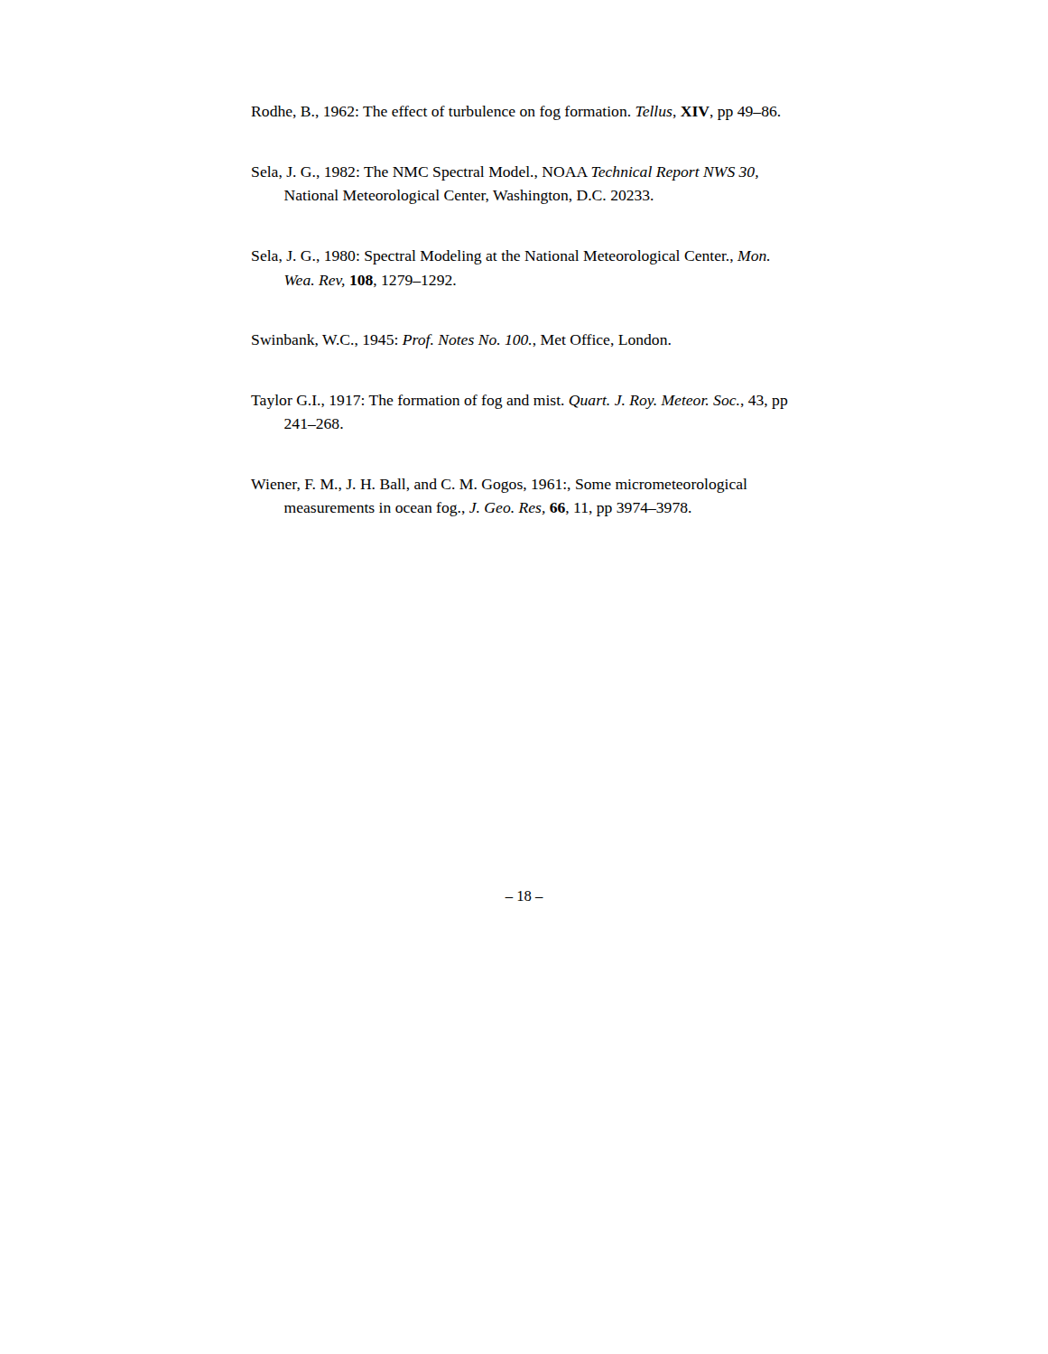Rodhe, B., 1962: The effect of turbulence on fog formation. Tellus, XIV, pp 49–86.
Sela, J. G., 1982: The NMC Spectral Model., NOAA Technical Report NWS 30, National Meteorological Center, Washington, D.C. 20233.
Sela, J. G., 1980: Spectral Modeling at the National Meteorological Center., Mon. Wea. Rev, 108, 1279–1292.
Swinbank, W.C., 1945: Prof. Notes No. 100., Met Office, London.
Taylor G.I., 1917: The formation of fog and mist. Quart. J. Roy. Meteor. Soc., 43, pp 241–268.
Wiener, F. M., J. H. Ball, and C. M. Gogos, 1961:, Some micrometeorological measurements in ocean fog., J. Geo. Res, 66, 11, pp 3974–3978.
– 18 –